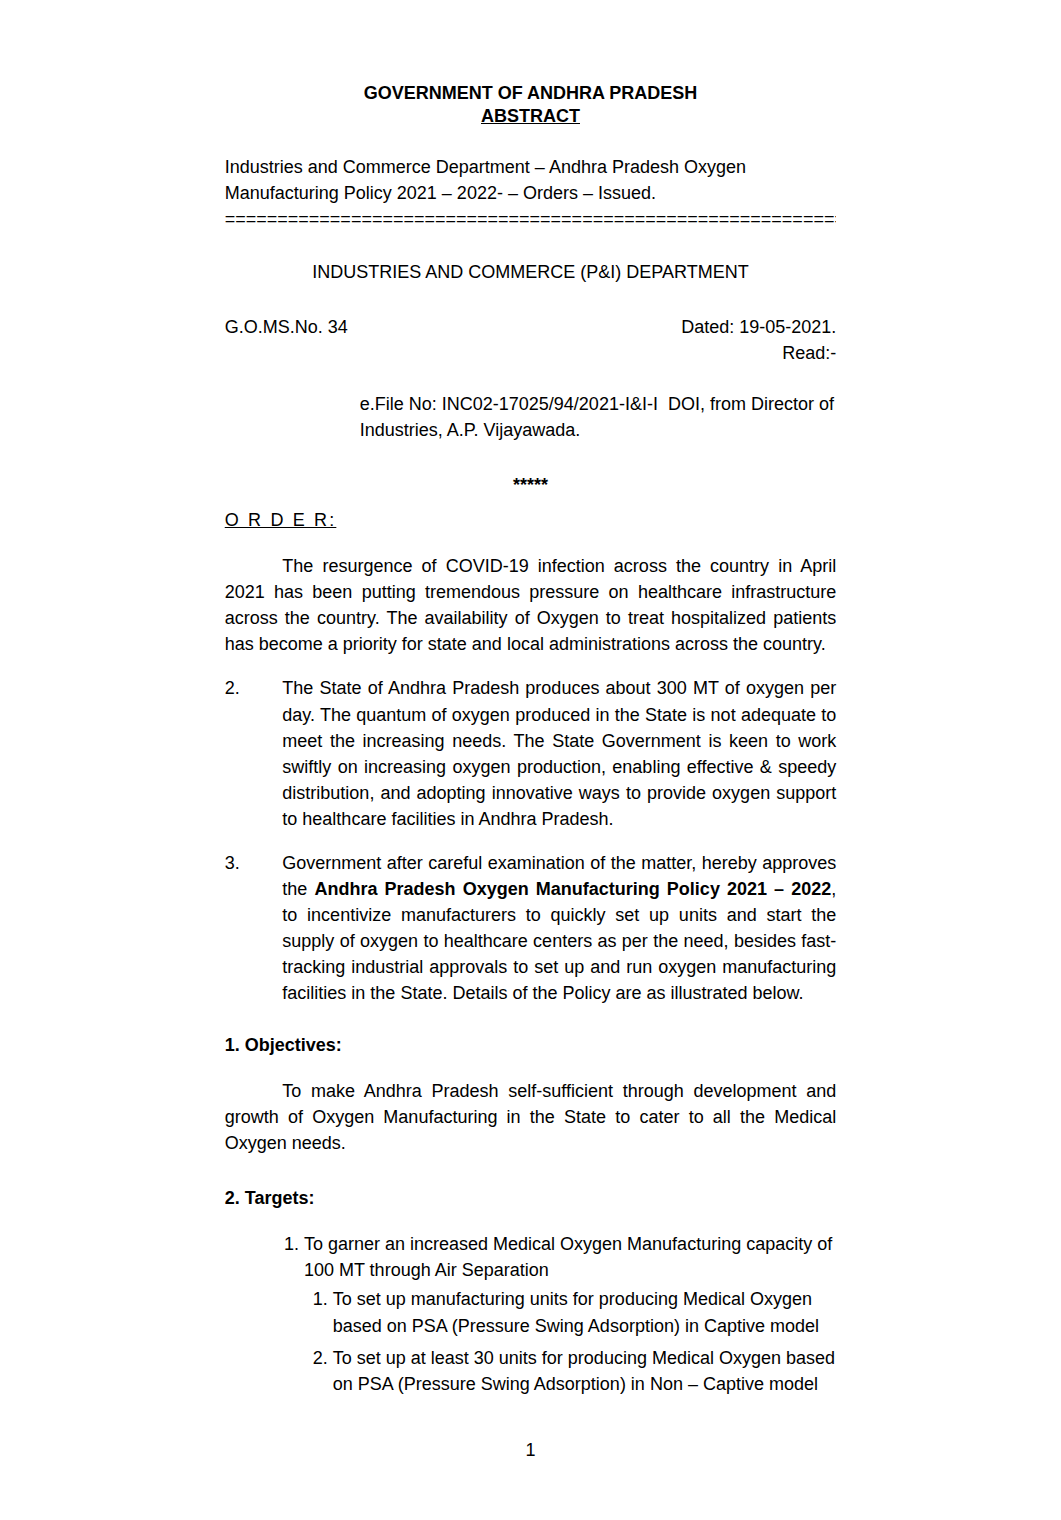GOVERNMENT OF ANDHRA PRADESH
ABSTRACT
Industries and Commerce Department – Andhra Pradesh Oxygen Manufacturing Policy 2021 – 2022- – Orders – Issued.
=============================================================
INDUSTRIES AND COMMERCE (P&I) DEPARTMENT
G.O.MS.No. 34
Dated: 19-05-2021.
Read:-
e.File No: INC02-17025/94/2021-I&I-I DOI, from Director of Industries, A.P. Vijayawada.
*****
O R D E R:
The resurgence of COVID-19 infection across the country in April 2021 has been putting tremendous pressure on healthcare infrastructure across the country. The availability of Oxygen to treat hospitalized patients has become a priority for state and local administrations across the country.
2.
The State of Andhra Pradesh produces about 300 MT of oxygen per day. The quantum of oxygen produced in the State is not adequate to meet the increasing needs. The State Government is keen to work swiftly on increasing oxygen production, enabling effective & speedy distribution, and adopting innovative ways to provide oxygen support to healthcare facilities in Andhra Pradesh.
3.
Government after careful examination of the matter, hereby approves the Andhra Pradesh Oxygen Manufacturing Policy 2021 – 2022, to incentivize manufacturers to quickly set up units and start the supply of oxygen to healthcare centers as per the need, besides fast-tracking industrial approvals to set up and run oxygen manufacturing facilities in the State. Details of the Policy are as illustrated below.
1. Objectives:
To make Andhra Pradesh self-sufficient through development and growth of Oxygen Manufacturing in the State to cater to all the Medical Oxygen needs.
2. Targets:
To garner an increased Medical Oxygen Manufacturing capacity of 100 MT through Air Separation
To set up manufacturing units for producing Medical Oxygen based on PSA (Pressure Swing Adsorption) in Captive model
To set up at least 30 units for producing Medical Oxygen based on PSA (Pressure Swing Adsorption) in Non – Captive model
1